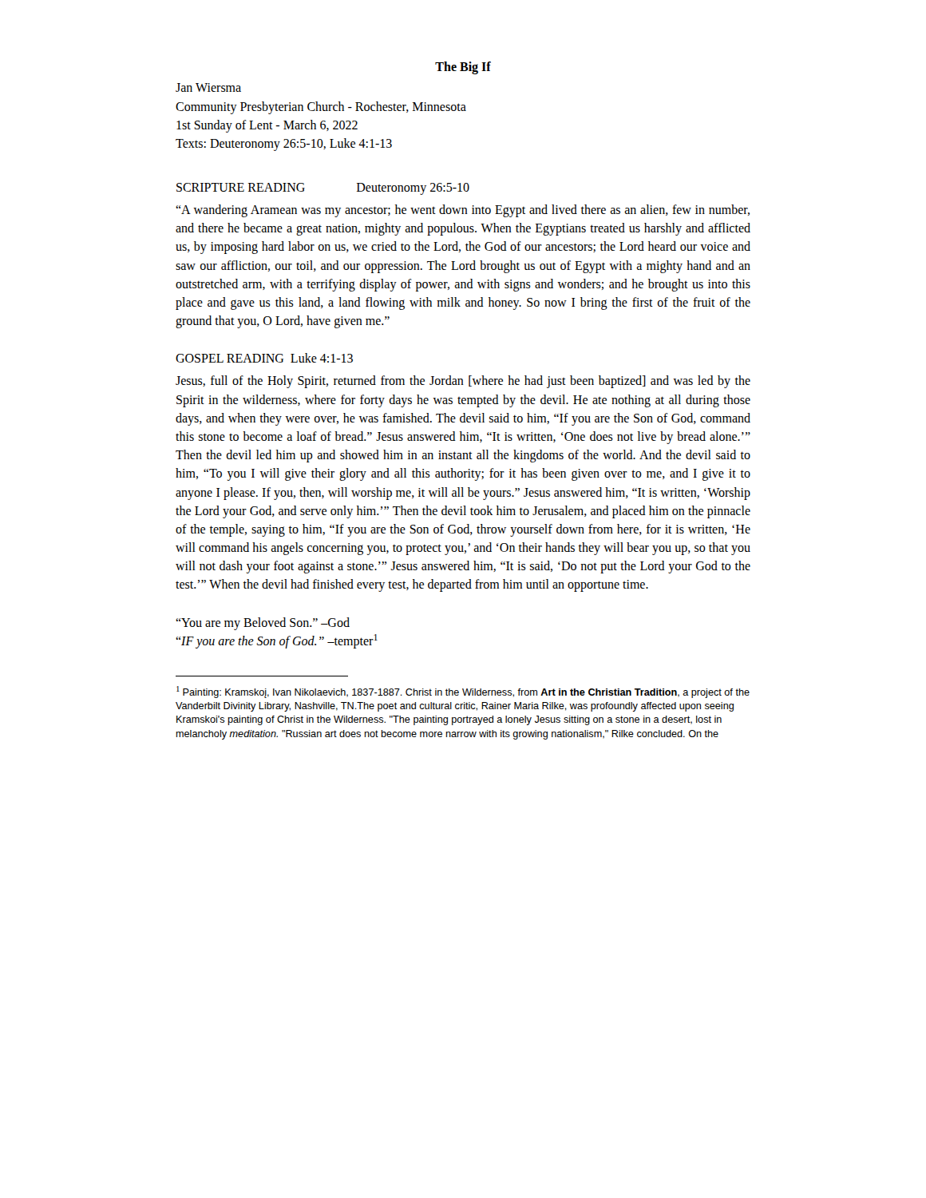The Big If
Jan Wiersma
Community Presbyterian Church - Rochester, Minnesota
1st Sunday of Lent - March 6, 2022
Texts: Deuteronomy 26:5-10, Luke 4:1-13
SCRIPTURE READINGDeuteronomy 26:5-10
“A wandering Aramean was my ancestor; he went down into Egypt and lived there as an alien, few in number, and there he became a great nation, mighty and populous. When the Egyptians treated us harshly and afflicted us, by imposing hard labor on us, we cried to the Lord, the God of our ancestors; the Lord heard our voice and saw our affliction, our toil, and our oppression. The Lord brought us out of Egypt with a mighty hand and an outstretched arm, with a terrifying display of power, and with signs and wonders; and he brought us into this place and gave us this land, a land flowing with milk and honey. So now I bring the first of the fruit of the ground that you, O Lord, have given me.”
GOSPEL READING Luke 4:1-13
Jesus, full of the Holy Spirit, returned from the Jordan [where he had just been baptized] and was led by the Spirit in the wilderness, where for forty days he was tempted by the devil. He ate nothing at all during those days, and when they were over, he was famished. The devil said to him, “If you are the Son of God, command this stone to become a loaf of bread.” Jesus answered him, “It is written, ‘One does not live by bread alone.’” Then the devil led him up and showed him in an instant all the kingdoms of the world. And the devil said to him, “To you I will give their glory and all this authority; for it has been given over to me, and I give it to anyone I please. If you, then, will worship me, it will all be yours.” Jesus answered him, “It is written, ‘Worship the Lord your God, and serve only him.’” Then the devil took him to Jerusalem, and placed him on the pinnacle of the temple, saying to him, “If you are the Son of God, throw yourself down from here, for it is written, ‘He will command his angels concerning you, to protect you,’ and ‘On their hands they will bear you up, so that you will not dash your foot against a stone.’” Jesus answered him, “It is said, ‘Do not put the Lord your God to the test.’” When the devil had finished every test, he departed from him until an opportune time.
“You are my Beloved Son.” –God
“IF you are the Son of God.” –tempter1
1 Painting: Kramskoį, Ivan Nikolaevich, 1837-1887. Christ in the Wilderness, from Art in the Christian Tradition, a project of the Vanderbilt Divinity Library, Nashville, TN.The poet and cultural critic, Rainer Maria Rilke, was profoundly affected upon seeing Kramskoi's painting of Christ in the Wilderness. "The painting portrayed a lonely Jesus sitting on a stone in a desert, lost in melancholy meditation. "Russian art does not become more narrow with its growing nationalism," Rilke concluded. On the